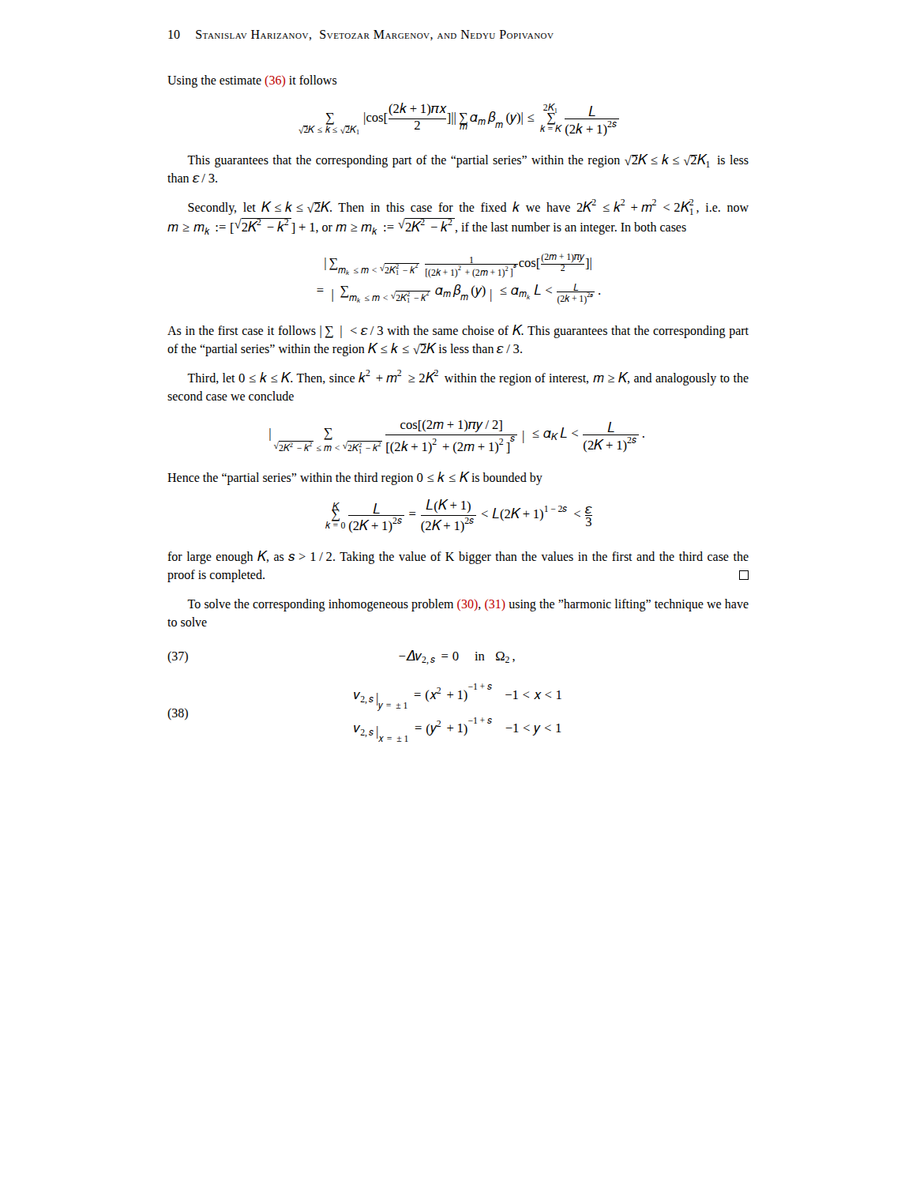10 Stanislav Harizanov, Svetozar Margenov, and Nedyu Popivanov
Using the estimate (36) it follows
∑ 2K≤k≤2K1 | cos [ (2k+1)πx 2 ] | | ∑m αm βm (y) | ≤ ∑ k=K 2K1 L (2k+1)2s
This guarantees that the corresponding part of the “partial series” within the region 2K≤k≤2K1 is less than ε/3.
Secondly, let K≤k≤2K. Then in this case for the fixed k we have 2K2≤k2+m2<2K12, i.e. now m≥mk:=[2K2−k2]+1, or m≥mk:=2K2−k2, if the last number is an integer. In both cases
| ∑ mk≤m<2K12−k2 1 [(2k+1)2+(2m+1)2] s cos [ (2m+1)πy 2 ] | = | ∑ mk≤m<2K12−k2 αm βm (y) | ≤ αmk L < L (2k+1)2s .
As in the first case it follows |∑|<ε/3 with the same choise of K. This guarantees that the corresponding part of the “partial series” within the region K≤k≤2K is less than ε/3.
Third, let 0≤k≤K. Then, since k2+m2≥2K2 within the region of interest, m≥K, and analogously to the second case we conclude
| ∑ 2K2−k2≤m<2K12−k2 cos[(2m+1)πy/2] [(2k+1)2+(2m+1)2] s | ≤ αK L < L (2K+1)2s .
Hence the “partial series” within the third region 0≤k≤K is bounded by
∑ k=0 K L (2K+1)2s = L(K+1) (2K+1)2s < L (2K+1)1−2s < ε3
for large enough K, as s>1/2. Taking the value of K bigger than the values in the first and the third case the proof is completed.
To solve the corresponding inhomogeneous problem (30), (31) using the ”harmonic lifting” technique we have to solve
(37)
−Δv2,s =0 in Ω2 ,
(38)
v2,s | y=±1 = (x2+1) −1+s −1<x<1 v2,s | x=±1 = (y2+1) −1+s −1<y<1